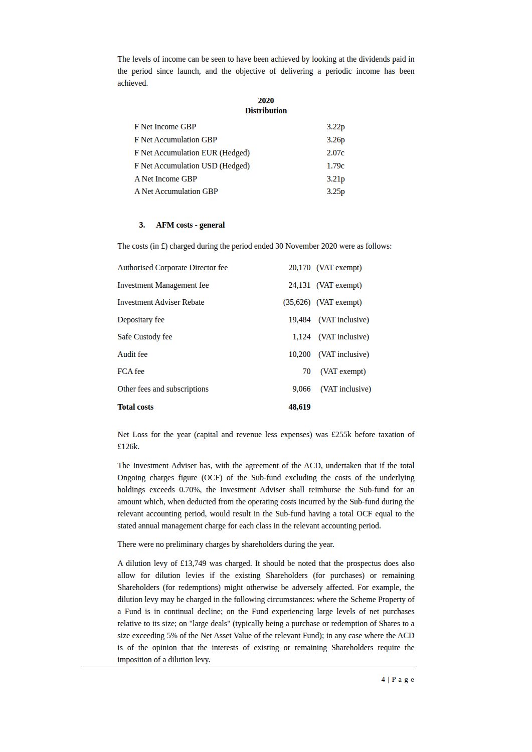The levels of income can be seen to have been achieved by looking at the dividends paid in the period since launch, and the objective of delivering a periodic income has been achieved.
2020
Distribution
| F Net Income GBP | 3.22p |
| F Net Accumulation GBP | 3.26p |
| F Net Accumulation EUR (Hedged) | 2.07c |
| F Net Accumulation USD (Hedged) | 1.79c |
| A Net Income GBP | 3.21p |
| A Net Accumulation GBP | 3.25p |
3. AFM costs - general
The costs (in £) charged during the period ended 30 November 2020 were as follows:
| Authorised Corporate Director fee | 20,170 (VAT exempt) |
| Investment Management fee | 24,131 (VAT exempt) |
| Investment Adviser Rebate | (35,626) (VAT exempt) |
| Depositary fee | 19,484 (VAT inclusive) |
| Safe Custody fee | 1,124 (VAT inclusive) |
| Audit fee | 10,200 (VAT inclusive) |
| FCA fee | 70 (VAT exempt) |
| Other fees and subscriptions | 9,066 (VAT inclusive) |
| Total costs | 48,619 |
Net Loss for the year (capital and revenue less expenses) was £255k before taxation of £126k.
The Investment Adviser has, with the agreement of the ACD, undertaken that if the total Ongoing charges figure (OCF) of the Sub-fund excluding the costs of the underlying holdings exceeds 0.70%, the Investment Adviser shall reimburse the Sub-fund for an amount which, when deducted from the operating costs incurred by the Sub-fund during the relevant accounting period, would result in the Sub-fund having a total OCF equal to the stated annual management charge for each class in the relevant accounting period.
There were no preliminary charges by shareholders during the year.
A dilution levy of £13,749 was charged. It should be noted that the prospectus does also allow for dilution levies if the existing Shareholders (for purchases) or remaining Shareholders (for redemptions) might otherwise be adversely affected. For example, the dilution levy may be charged in the following circumstances: where the Scheme Property of a Fund is in continual decline; on the Fund experiencing large levels of net purchases relative to its size; on "large deals" (typically being a purchase or redemption of Shares to a size exceeding 5% of the Net Asset Value of the relevant Fund); in any case where the ACD is of the opinion that the interests of existing or remaining Shareholders require the imposition of a dilution levy.
4 | P a g e